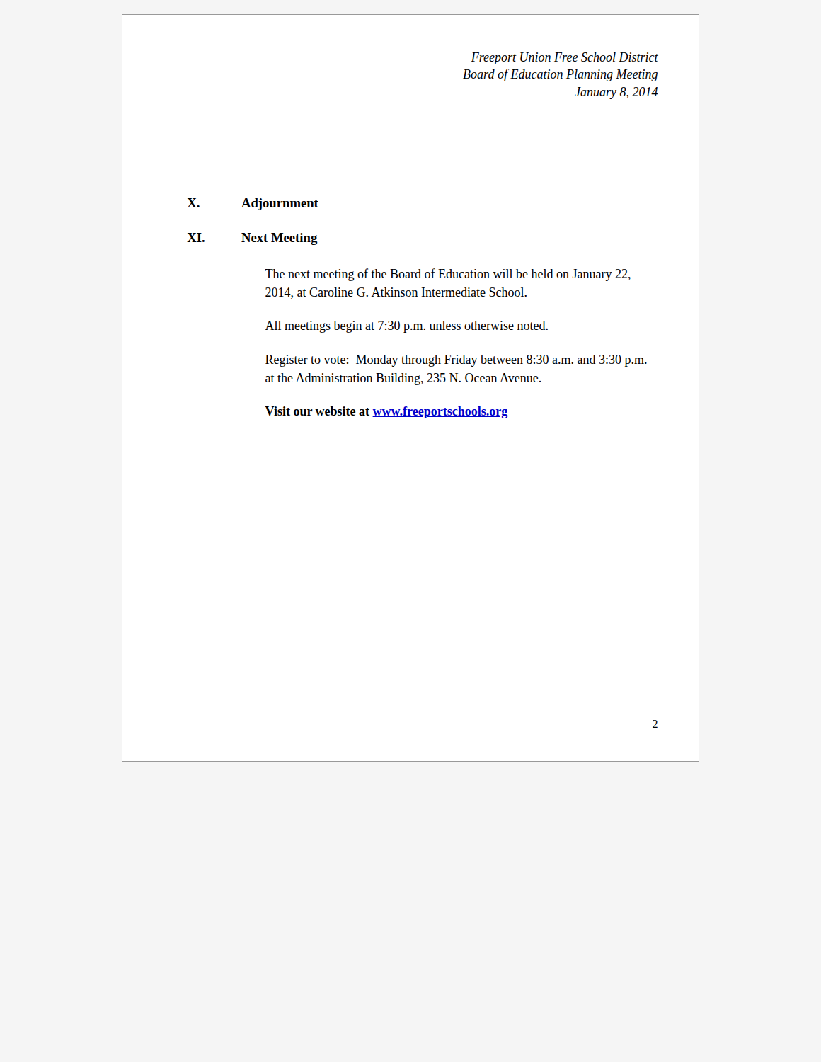Freeport Union Free School District
Board of Education Planning Meeting
January 8, 2014
X.
Adjournment
XI.
Next Meeting
The next meeting of the Board of Education will be held on January 22, 2014, at Caroline G. Atkinson Intermediate School.
All meetings begin at 7:30 p.m. unless otherwise noted.
Register to vote: Monday through Friday between 8:30 a.m. and 3:30 p.m. at the Administration Building, 235 N. Ocean Avenue.
Visit our website at www.freeportschools.org
2